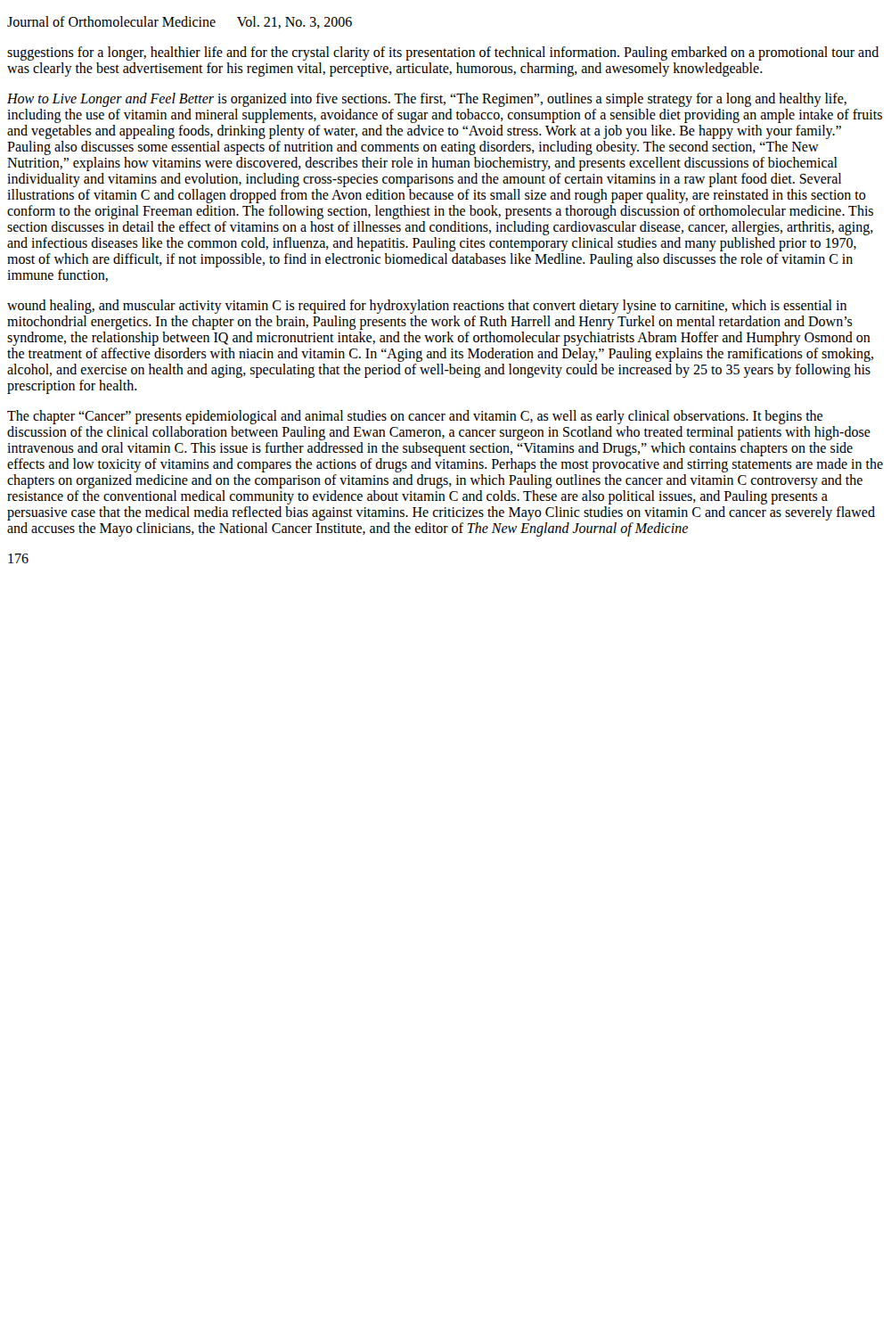Journal of Orthomolecular Medicine Vol. 21, No. 3, 2006
suggestions for a longer, healthier life and for the crystal clarity of its presentation of technical information. Pauling embarked on a promotional tour and was clearly the best advertisement for his regimen vital, perceptive, articulate, humorous, charming, and awesomely knowledgeable.
How to Live Longer and Feel Better is organized into five sections. The first, “The Regimen”, outlines a simple strategy for a long and healthy life, including the use of vitamin and mineral supplements, avoidance of sugar and tobacco, consumption of a sensible diet providing an ample intake of fruits and vegetables and appealing foods, drinking plenty of water, and the advice to “Avoid stress. Work at a job you like. Be happy with your family.” Pauling also discusses some essential aspects of nutrition and comments on eating disorders, including obesity. The second section, “The New Nutrition,” explains how vitamins were discovered, describes their role in human biochemistry, and presents excellent discussions of biochemical individuality and vitamins and evolution, including cross-species comparisons and the amount of certain vitamins in a raw plant food diet. Several illustrations of vitamin C and collagen dropped from the Avon edition because of its small size and rough paper quality, are reinstated in this section to conform to the original Freeman edition. The following section, lengthiest in the book, presents a thorough discussion of orthomolecular medicine. This section discusses in detail the effect of vitamins on a host of illnesses and conditions, including cardiovascular disease, cancer, allergies, arthritis, aging, and infectious diseases like the common cold, influenza, and hepatitis. Pauling cites contemporary clinical studies and many published prior to 1970, most of which are difficult, if not impossible, to find in electronic biomedical databases like Medline. Pauling also discusses the role of vitamin C in immune function,
wound healing, and muscular activity vitamin C is required for hydroxylation reactions that convert dietary lysine to carnitine, which is essential in mitochondrial energetics. In the chapter on the brain, Pauling presents the work of Ruth Harrell and Henry Turkel on mental retardation and Down’s syndrome, the relationship between IQ and micronutrient intake, and the work of orthomolecular psychiatrists Abram Hoffer and Humphry Osmond on the treatment of affective disorders with niacin and vitamin C. In “Aging and its Moderation and Delay,” Pauling explains the ramifications of smoking, alcohol, and exercise on health and aging, speculating that the period of well-being and longevity could be increased by 25 to 35 years by following his prescription for health.
The chapter “Cancer” presents epidemiological and animal studies on cancer and vitamin C, as well as early clinical observations. It begins the discussion of the clinical collaboration between Pauling and Ewan Cameron, a cancer surgeon in Scotland who treated terminal patients with high-dose intravenous and oral vitamin C. This issue is further addressed in the subsequent section, “Vitamins and Drugs,” which contains chapters on the side effects and low toxicity of vitamins and compares the actions of drugs and vitamins. Perhaps the most provocative and stirring statements are made in the chapters on organized medicine and on the comparison of vitamins and drugs, in which Pauling outlines the cancer and vitamin C controversy and the resistance of the conventional medical community to evidence about vitamin C and colds. These are also political issues, and Pauling presents a persuasive case that the medical media reflected bias against vitamins. He criticizes the Mayo Clinic studies on vitamin C and cancer as severely flawed and accuses the Mayo clinicians, the National Cancer Institute, and the editor of The New England Journal of Medicine
176